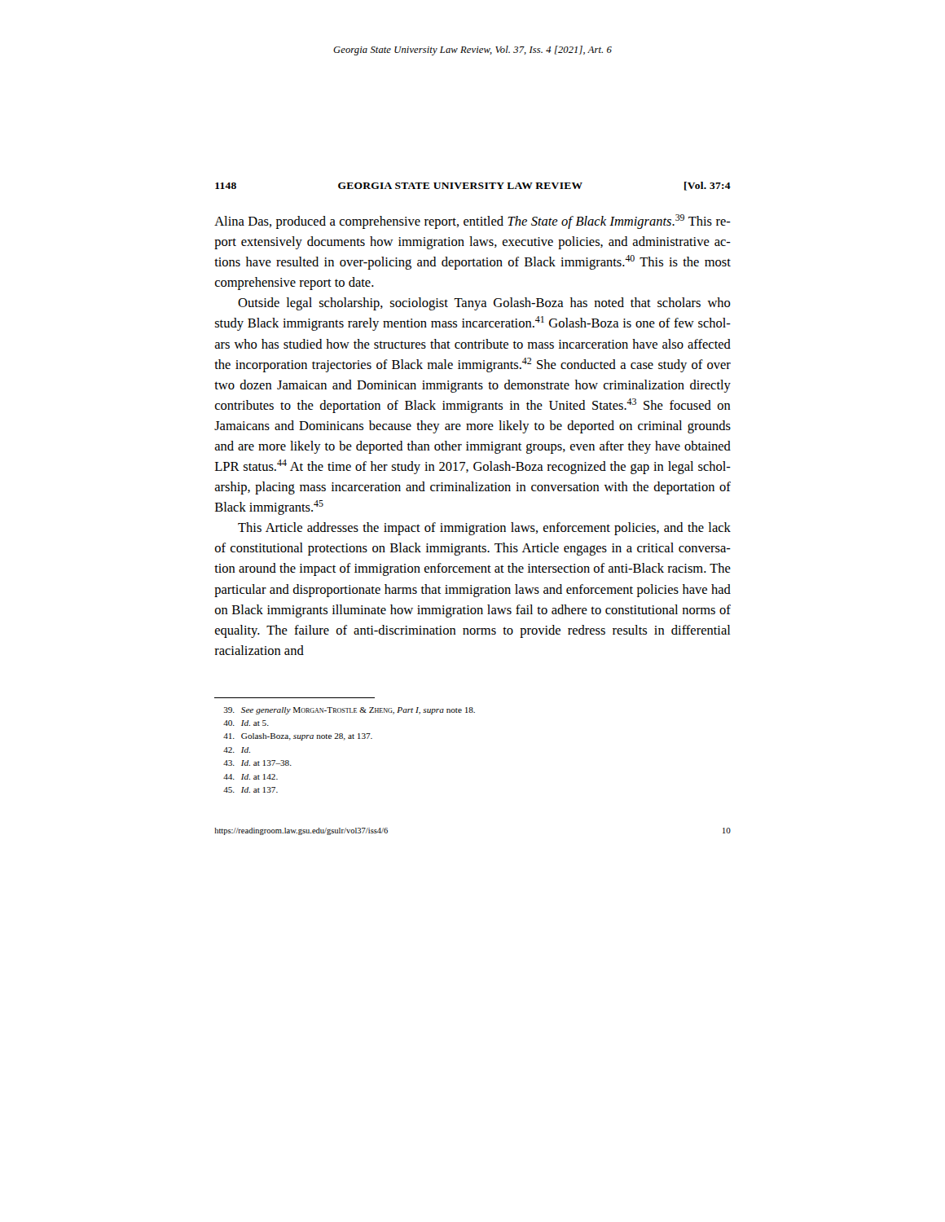Georgia State University Law Review, Vol. 37, Iss. 4 [2021], Art. 6
1148 GEORGIA STATE UNIVERSITY LAW REVIEW [Vol. 37:4
Alina Das, produced a comprehensive report, entitled The State of Black Immigrants.39 This report extensively documents how immigration laws, executive policies, and administrative actions have resulted in over-policing and deportation of Black immigrants.40 This is the most comprehensive report to date.
Outside legal scholarship, sociologist Tanya Golash-Boza has noted that scholars who study Black immigrants rarely mention mass incarceration.41 Golash-Boza is one of few scholars who has studied how the structures that contribute to mass incarceration have also affected the incorporation trajectories of Black male immigrants.42 She conducted a case study of over two dozen Jamaican and Dominican immigrants to demonstrate how criminalization directly contributes to the deportation of Black immigrants in the United States.43 She focused on Jamaicans and Dominicans because they are more likely to be deported on criminal grounds and are more likely to be deported than other immigrant groups, even after they have obtained LPR status.44 At the time of her study in 2017, Golash-Boza recognized the gap in legal scholarship, placing mass incarceration and criminalization in conversation with the deportation of Black immigrants.45
This Article addresses the impact of immigration laws, enforcement policies, and the lack of constitutional protections on Black immigrants. This Article engages in a critical conversation around the impact of immigration enforcement at the intersection of anti-Black racism. The particular and disproportionate harms that immigration laws and enforcement policies have had on Black immigrants illuminate how immigration laws fail to adhere to constitutional norms of equality. The failure of anti-discrimination norms to provide redress results in differential racialization and
39. See generally Morgan-Trostle & Zheng, Part I, supra note 18.
40. Id. at 5.
41. Golash-Boza, supra note 28, at 137.
42. Id.
43. Id. at 137–38.
44. Id. at 142.
45. Id. at 137.
https://readingroom.law.gsu.edu/gsulr/vol37/iss4/6 10